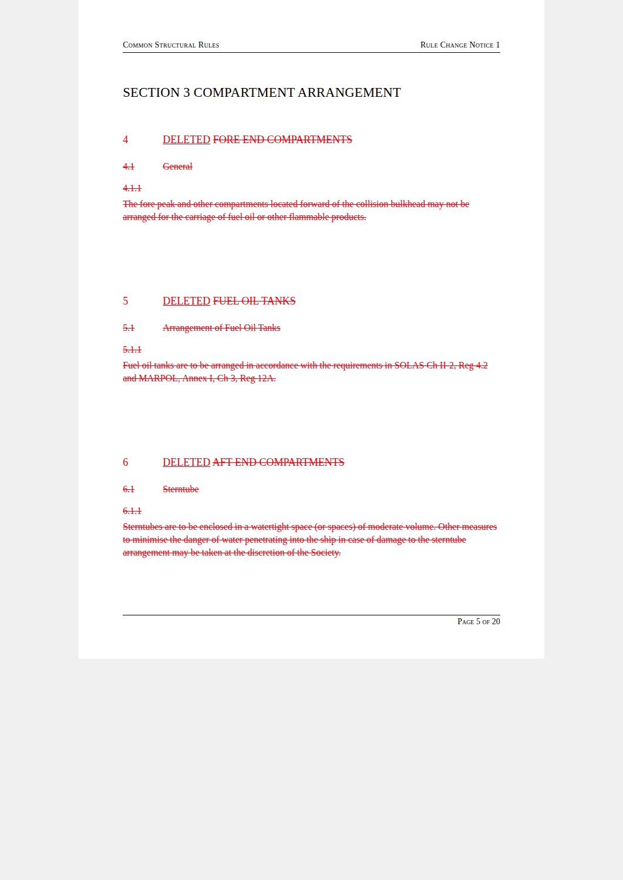Common Structural Rules
Rule Change Notice 1
SECTION 3 COMPARTMENT ARRANGEMENT
4 DELETED FORE END COMPARTMENTS
4.1 General
4.1.1
The fore peak and other compartments located forward of the collision bulkhead may not be arranged for the carriage of fuel oil or other flammable products.
5 DELETED FUEL OIL TANKS
5.1 Arrangement of Fuel Oil Tanks
5.1.1
Fuel oil tanks are to be arranged in accordance with the requirements in SOLAS Ch II-2, Reg 4.2 and MARPOL, Annex I, Ch 3, Reg 12A.
6 DELETED AFT END COMPARTMENTS
6.1 Sterntube
6.1.1
Sterntubes are to be enclosed in a watertight space (or spaces) of moderate volume. Other measures to minimise the danger of water penetrating into the ship in case of damage to the sterntube arrangement may be taken at the discretion of the Society.
Page 5 of 20